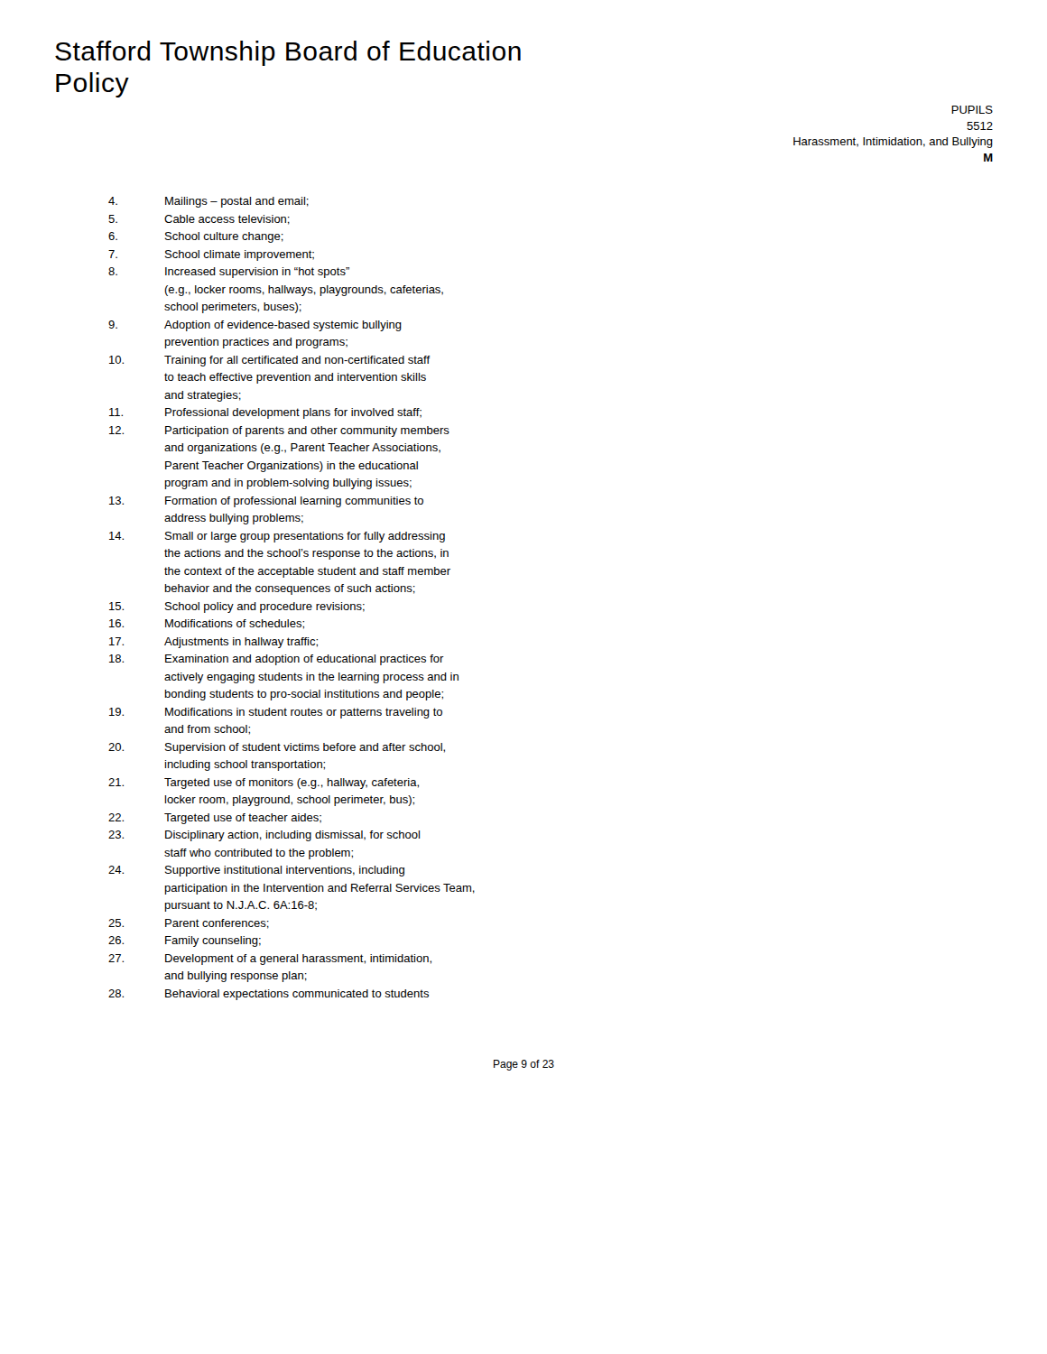Stafford Township Board of Education
Policy
PUPILS
5512
Harassment, Intimidation, and Bullying
M
| 4. | Mailings – postal and email; |
| 5. | Cable access television; |
| 6. | School culture change; |
| 7. | School climate improvement; |
| 8. | Increased supervision in “hot spots” (e.g., locker rooms, hallways, playgrounds, cafeterias, school perimeters, buses); |
| 9. | Adoption of evidence-based systemic bullying prevention practices and programs; |
| 10. | Training for all certificated and non-certificated staff to teach effective prevention and intervention skills and strategies; |
| 11. | Professional development plans for involved staff; |
| 12. | Participation of parents and other community members and organizations (e.g., Parent Teacher Associations, Parent Teacher Organizations) in the educational program and in problem-solving bullying issues; |
| 13. | Formation of professional learning communities to address bullying problems; |
| 14. | Small or large group presentations for fully addressing the actions and the school’s response to the actions, in the context of the acceptable student and staff member behavior and the consequences of such actions; |
| 15. | School policy and procedure revisions; |
| 16. | Modifications of schedules; |
| 17. | Adjustments in hallway traffic; |
| 18. | Examination and adoption of educational practices for actively engaging students in the learning process and in bonding students to pro-social institutions and people; |
| 19. | Modifications in student routes or patterns traveling to and from school; |
| 20. | Supervision of student victims before and after school, including school transportation; |
| 21. | Targeted use of monitors (e.g., hallway, cafeteria, locker room, playground, school perimeter, bus); |
| 22. | Targeted use of teacher aides; |
| 23. | Disciplinary action, including dismissal, for school staff who contributed to the problem; |
| 24. | Supportive institutional interventions, including participation in the Intervention and Referral Services Team, pursuant to N.J.A.C. 6A:16-8; |
| 25. | Parent conferences; |
| 26. | Family counseling; |
| 27. | Development of a general harassment, intimidation, and bullying response plan; |
| 28. | Behavioral expectations communicated to students |
Page 9 of 23